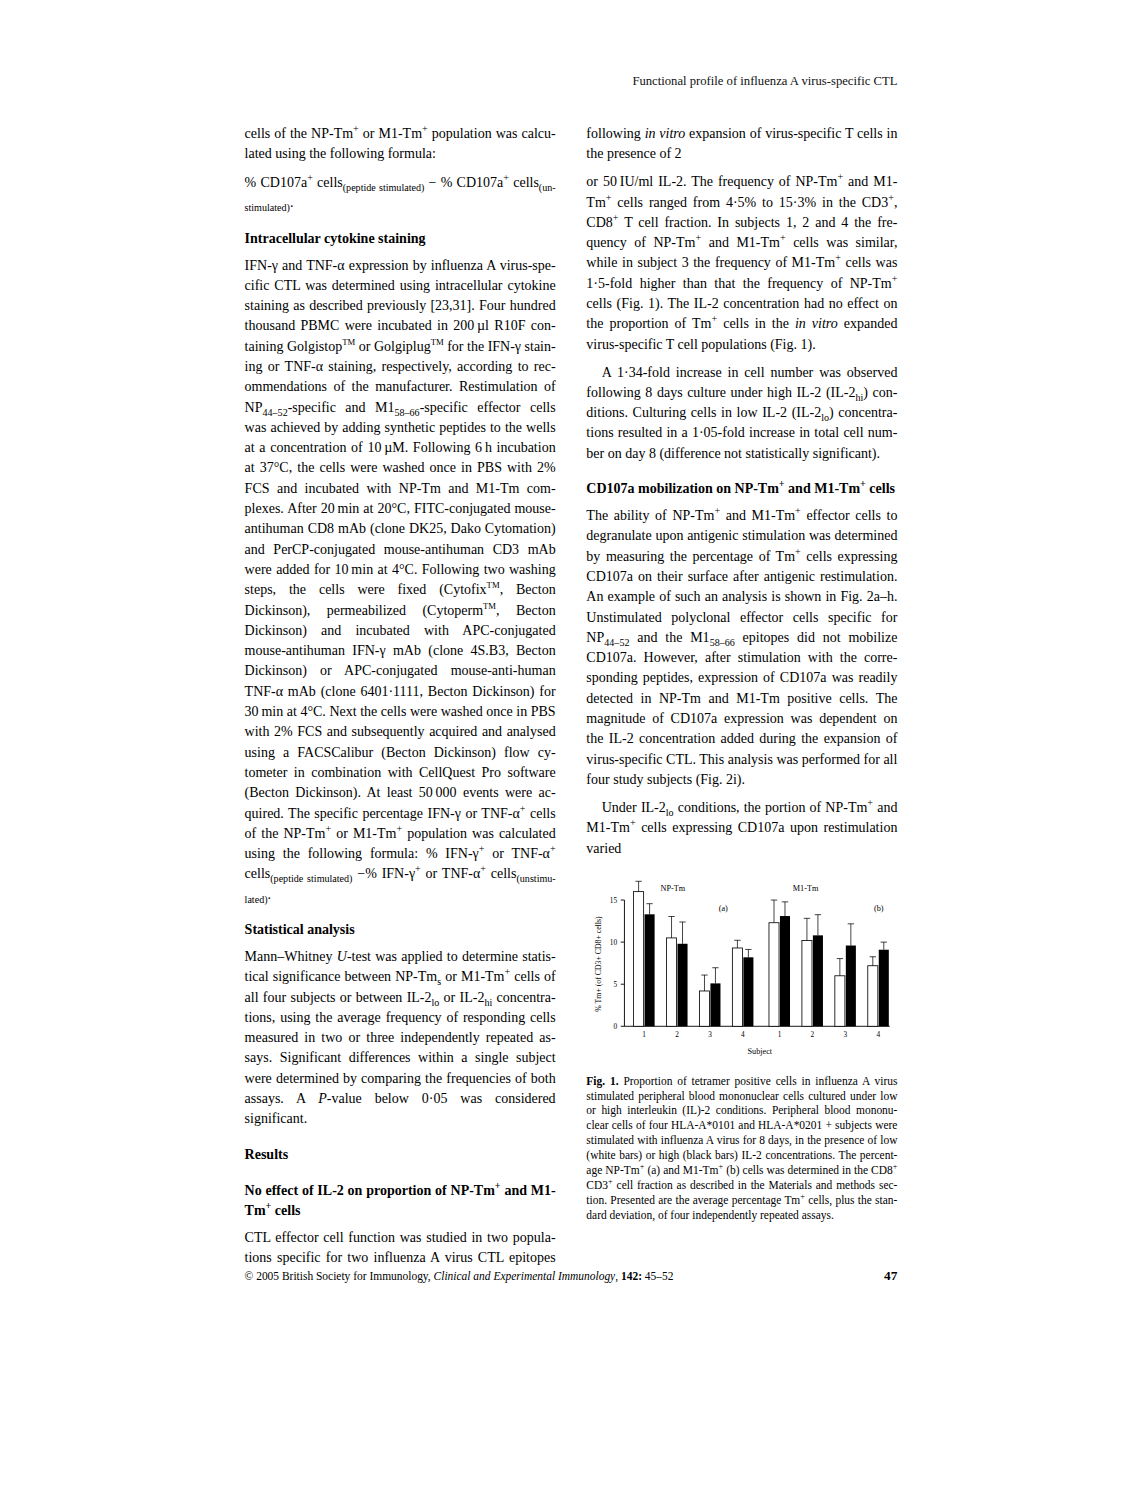Functional profile of influenza A virus-specific CTL
cells of the NP-Tm+ or M1-Tm+ population was calculated using the following formula:
% CD107a+ cells(peptide stimulated) − % CD107a+ cells(unstimulated).
Intracellular cytokine staining
IFN-γ and TNF-α expression by influenza A virus-specific CTL was determined using intracellular cytokine staining as described previously [23,31]. Four hundred thousand PBMC were incubated in 200 µl R10F containing GolgistopTM or GolgiplugTM for the IFN-γ staining or TNF-α staining, respectively, according to recommendations of the manufacturer. Restimulation of NP44–52-specific and M158–66-specific effector cells was achieved by adding synthetic peptides to the wells at a concentration of 10 µM. Following 6 h incubation at 37°C, the cells were washed once in PBS with 2% FCS and incubated with NP-Tm and M1-Tm complexes. After 20 min at 20°C, FITC-conjugated mouse-antihuman CD8 mAb (clone DK25, Dako Cytomation) and PerCP-conjugated mouse-antihuman CD3 mAb were added for 10 min at 4°C. Following two washing steps, the cells were fixed (CytofixTM, Becton Dickinson), permeabilized (CytopermTM, Becton Dickinson) and incubated with APC-conjugated mouse-antihuman IFN-γ mAb (clone 4S.B3, Becton Dickinson) or APC-conjugated mouse-anti-human TNF-α mAb (clone 6401·1111, Becton Dickinson) for 30 min at 4°C. Next the cells were washed once in PBS with 2% FCS and subsequently acquired and analysed using a FACSCalibur (Becton Dickinson) flow cytometer in combination with CellQuest Pro software (Becton Dickinson). At least 50 000 events were acquired. The specific percentage IFN-γ or TNF-α+ cells of the NP-Tm+ or M1-Tm+ population was calculated using the following formula: % IFN-γ+ or TNF-α+ cells(peptide stimulated) −% IFN-γ+ or TNF-α+ cells(unstimulated).
Statistical analysis
Mann–Whitney U-test was applied to determine statistical significance between NP-Tms or M1-Tm+ cells of all four subjects or between IL-2lo or IL-2hi concentrations, using the average frequency of responding cells measured in two or three independently repeated assays. Significant differences within a single subject were determined by comparing the frequencies of both assays. A P-value below 0·05 was considered significant.
Results
No effect of IL-2 on proportion of NP-Tm+ and M1-Tm+ cells
CTL effector cell function was studied in two populations specific for two influenza A virus CTL epitopes following in vitro expansion of virus-specific T cells in the presence of 2
or 50 IU/ml IL-2. The frequency of NP-Tm+ and M1-Tm+ cells ranged from 4·5% to 15·3% in the CD3+, CD8+ T cell fraction. In subjects 1, 2 and 4 the frequency of NP-Tm+ and M1-Tm+ cells was similar, while in subject 3 the frequency of M1-Tm+ cells was 1·5-fold higher than that the frequency of NP-Tm+ cells (Fig. 1). The IL-2 concentration had no effect on the proportion of Tm+ cells in the in vitro expanded virus-specific T cell populations (Fig. 1).
A 1·34-fold increase in cell number was observed following 8 days culture under high IL-2 (IL-2hi) conditions. Culturing cells in low IL-2 (IL-2lo) concentrations resulted in a 1·05-fold increase in total cell number on day 8 (difference not statistically significant).
CD107a mobilization on NP-Tm+ and M1-Tm+ cells
The ability of NP-Tm+ and M1-Tm+ effector cells to degranulate upon antigenic stimulation was determined by measuring the percentage of Tm+ cells expressing CD107a on their surface after antigenic restimulation. An example of such an analysis is shown in Fig. 2a–h. Unstimulated polyclonal effector cells specific for NP44–52 and the M158–66 epitopes did not mobilize CD107a. However, after stimulation with the corresponding peptides, expression of CD107a was readily detected in NP-Tm and M1-Tm positive cells. The magnitude of CD107a expression was dependent on the IL-2 concentration added during the expansion of virus-specific CTL. This analysis was performed for all four study subjects (Fig. 2i).
Under IL-2lo conditions, the portion of NP-Tm+ and M1-Tm+ cells expressing CD107a upon restimulation varied
NP-Tm M1-Tm (a) (b) 0 5 10 15 % Tm+ (of CD3+ CD8+ cells) 1 2 3 4 1 2 3 4 Subject
Fig. 1. Proportion of tetramer positive cells in influenza A virus stimulated peripheral blood mononuclear cells cultured under low or high interleukin (IL)-2 conditions. Peripheral blood mononuclear cells of four HLA-A*0101 and HLA-A*0201 + subjects were stimulated with influenza A virus for 8 days, in the presence of low (white bars) or high (black bars) IL-2 concentrations. The percentage NP-Tm+ (a) and M1-Tm+ (b) cells was determined in the CD8+ CD3+ cell fraction as described in the Materials and methods section. Presented are the average percentage Tm+ cells, plus the standard deviation, of four independently repeated assays.
© 2005 British Society for Immunology, Clinical and Experimental Immunology, 142: 45–52
47